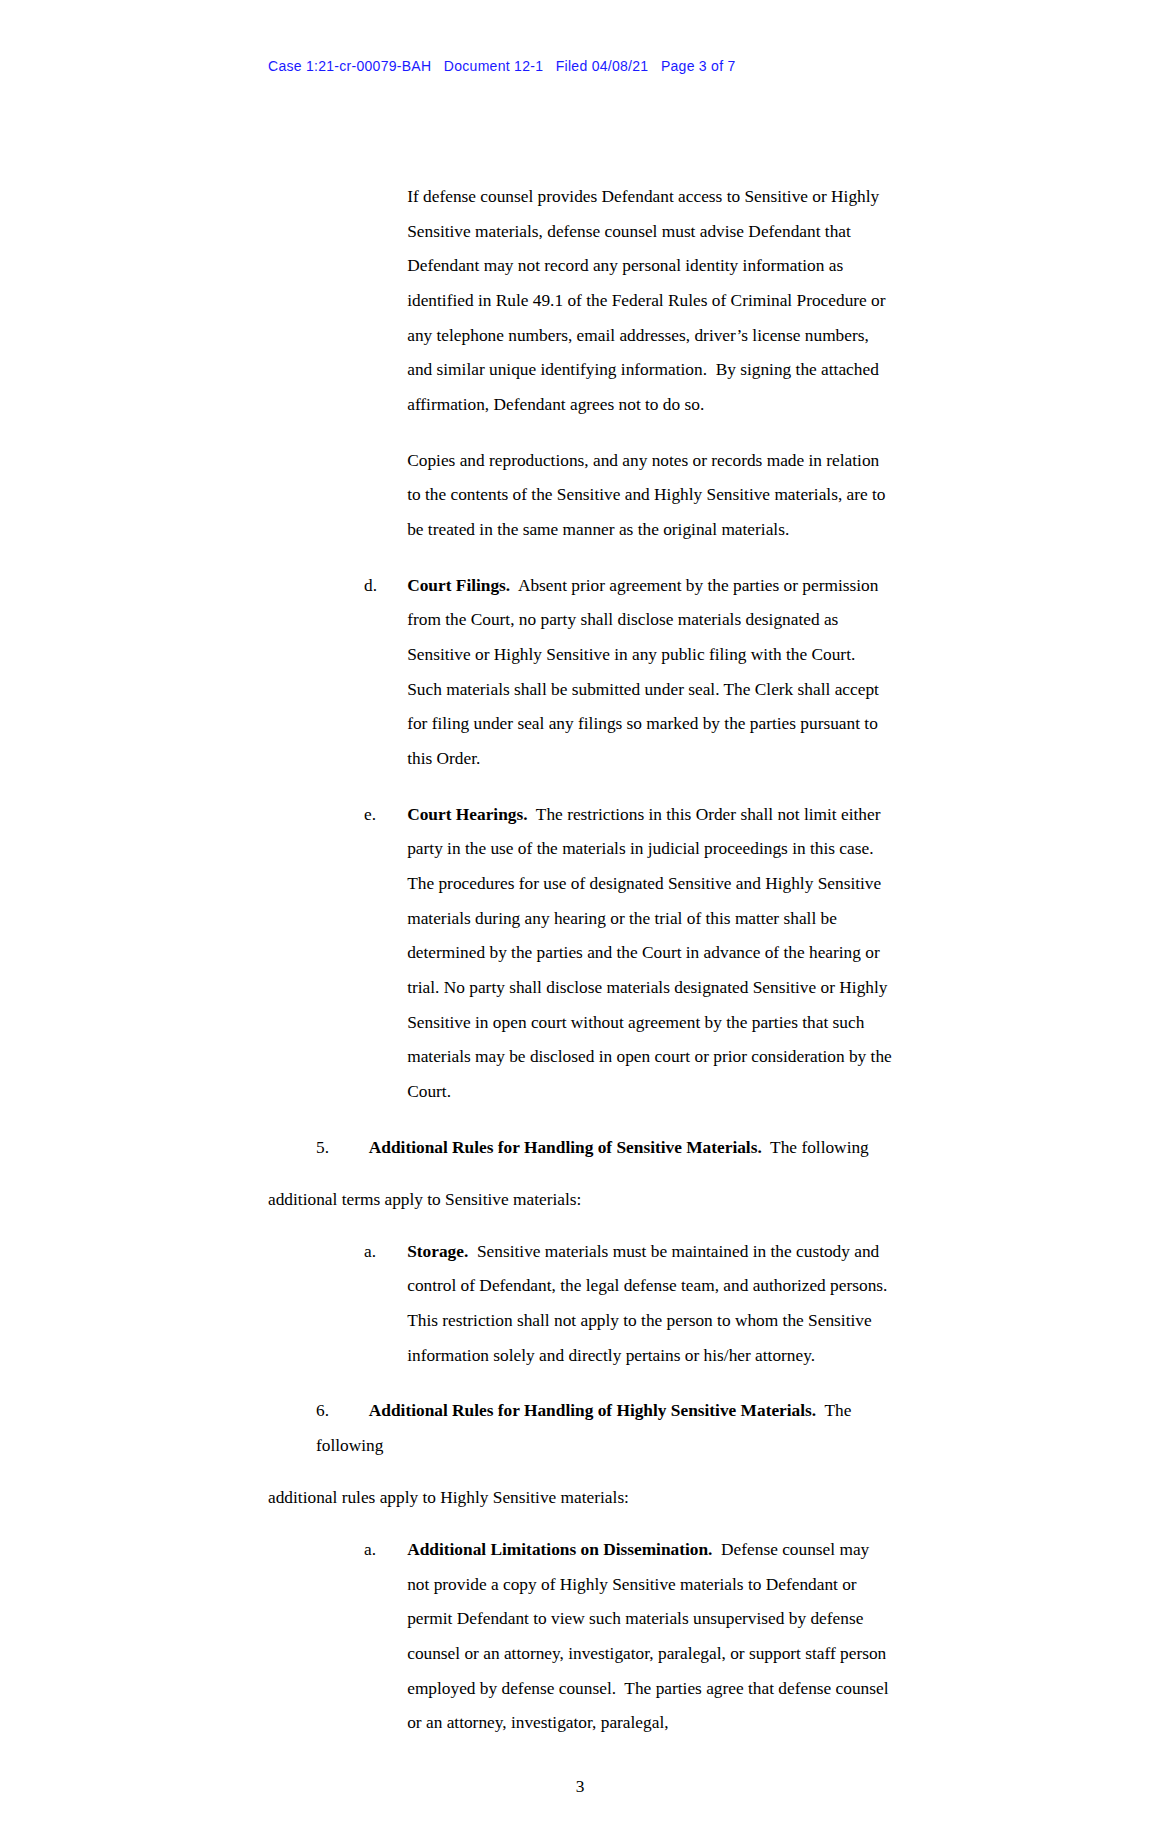Case 1:21-cr-00079-BAH Document 12-1 Filed 04/08/21 Page 3 of 7
If defense counsel provides Defendant access to Sensitive or Highly Sensitive materials, defense counsel must advise Defendant that Defendant may not record any personal identity information as identified in Rule 49.1 of the Federal Rules of Criminal Procedure or any telephone numbers, email addresses, driver’s license numbers, and similar unique identifying information. By signing the attached affirmation, Defendant agrees not to do so.
Copies and reproductions, and any notes or records made in relation to the contents of the Sensitive and Highly Sensitive materials, are to be treated in the same manner as the original materials.
d. Court Filings. Absent prior agreement by the parties or permission from the Court, no party shall disclose materials designated as Sensitive or Highly Sensitive in any public filing with the Court. Such materials shall be submitted under seal. The Clerk shall accept for filing under seal any filings so marked by the parties pursuant to this Order.
e. Court Hearings. The restrictions in this Order shall not limit either party in the use of the materials in judicial proceedings in this case. The procedures for use of designated Sensitive and Highly Sensitive materials during any hearing or the trial of this matter shall be determined by the parties and the Court in advance of the hearing or trial. No party shall disclose materials designated Sensitive or Highly Sensitive in open court without agreement by the parties that such materials may be disclosed in open court or prior consideration by the Court.
5. Additional Rules for Handling of Sensitive Materials. The following
additional terms apply to Sensitive materials:
a. Storage. Sensitive materials must be maintained in the custody and control of Defendant, the legal defense team, and authorized persons. This restriction shall not apply to the person to whom the Sensitive information solely and directly pertains or his/her attorney.
6. Additional Rules for Handling of Highly Sensitive Materials. The following
additional rules apply to Highly Sensitive materials:
a. Additional Limitations on Dissemination. Defense counsel may not provide a copy of Highly Sensitive materials to Defendant or permit Defendant to view such materials unsupervised by defense counsel or an attorney, investigator, paralegal, or support staff person employed by defense counsel. The parties agree that defense counsel or an attorney, investigator, paralegal,
3